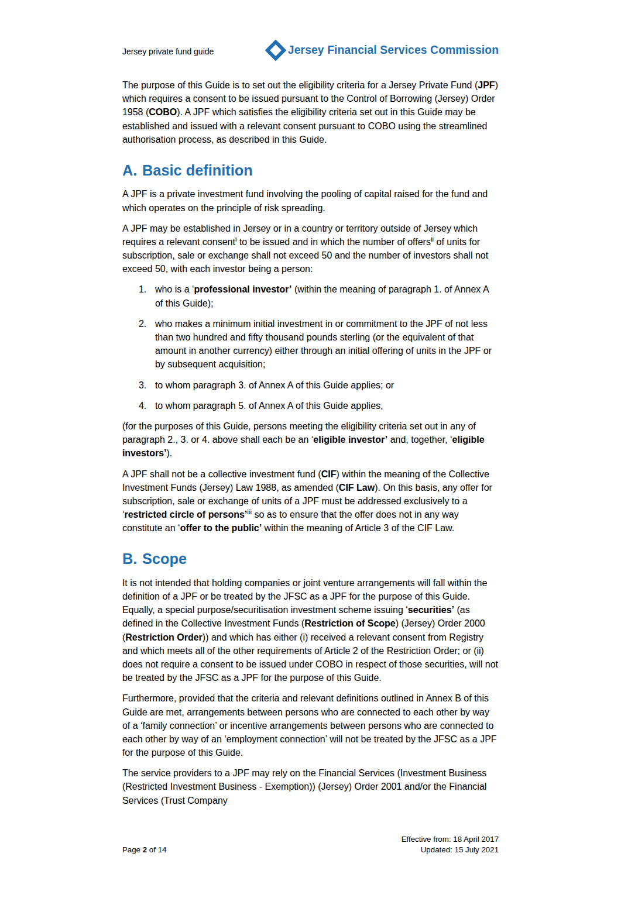Jersey private fund guide
Jersey Financial Services Commission
The purpose of this Guide is to set out the eligibility criteria for a Jersey Private Fund (JPF) which requires a consent to be issued pursuant to the Control of Borrowing (Jersey) Order 1958 (COBO). A JPF which satisfies the eligibility criteria set out in this Guide may be established and issued with a relevant consent pursuant to COBO using the streamlined authorisation process, as described in this Guide.
A. Basic definition
A JPF is a private investment fund involving the pooling of capital raised for the fund and which operates on the principle of risk spreading.
A JPF may be established in Jersey or in a country or territory outside of Jersey which requires a relevant consenti to be issued and in which the number of offersii of units for subscription, sale or exchange shall not exceed 50 and the number of investors shall not exceed 50, with each investor being a person:
who is a ‘professional investor’ (within the meaning of paragraph 1. of Annex A of this Guide);
who makes a minimum initial investment in or commitment to the JPF of not less than two hundred and fifty thousand pounds sterling (or the equivalent of that amount in another currency) either through an initial offering of units in the JPF or by subsequent acquisition;
to whom paragraph 3. of Annex A of this Guide applies; or
to whom paragraph 5. of Annex A of this Guide applies,
(for the purposes of this Guide, persons meeting the eligibility criteria set out in any of paragraph 2., 3. or 4. above shall each be an ‘eligible investor’ and, together, ‘eligible investors’).
A JPF shall not be a collective investment fund (CIF) within the meaning of the Collective Investment Funds (Jersey) Law 1988, as amended (CIF Law). On this basis, any offer for subscription, sale or exchange of units of a JPF must be addressed exclusively to a ‘restricted circle of persons’iii so as to ensure that the offer does not in any way constitute an ‘offer to the public’ within the meaning of Article 3 of the CIF Law.
B. Scope
It is not intended that holding companies or joint venture arrangements will fall within the definition of a JPF or be treated by the JFSC as a JPF for the purpose of this Guide. Equally, a special purpose/securitisation investment scheme issuing ‘securities’ (as defined in the Collective Investment Funds (Restriction of Scope) (Jersey) Order 2000 (Restriction Order)) and which has either (i) received a relevant consent from Registry and which meets all of the other requirements of Article 2 of the Restriction Order; or (ii) does not require a consent to be issued under COBO in respect of those securities, will not be treated by the JFSC as a JPF for the purpose of this Guide.
Furthermore, provided that the criteria and relevant definitions outlined in Annex B of this Guide are met, arrangements between persons who are connected to each other by way of a ‘family connection’ or incentive arrangements between persons who are connected to each other by way of an ‘employment connection’ will not be treated by the JFSC as a JPF for the purpose of this Guide.
The service providers to a JPF may rely on the Financial Services (Investment Business (Restricted Investment Business - Exemption)) (Jersey) Order 2001 and/or the Financial Services (Trust Company
Page 2 of 14
Effective from: 18 April 2017
Updated: 15 July 2021